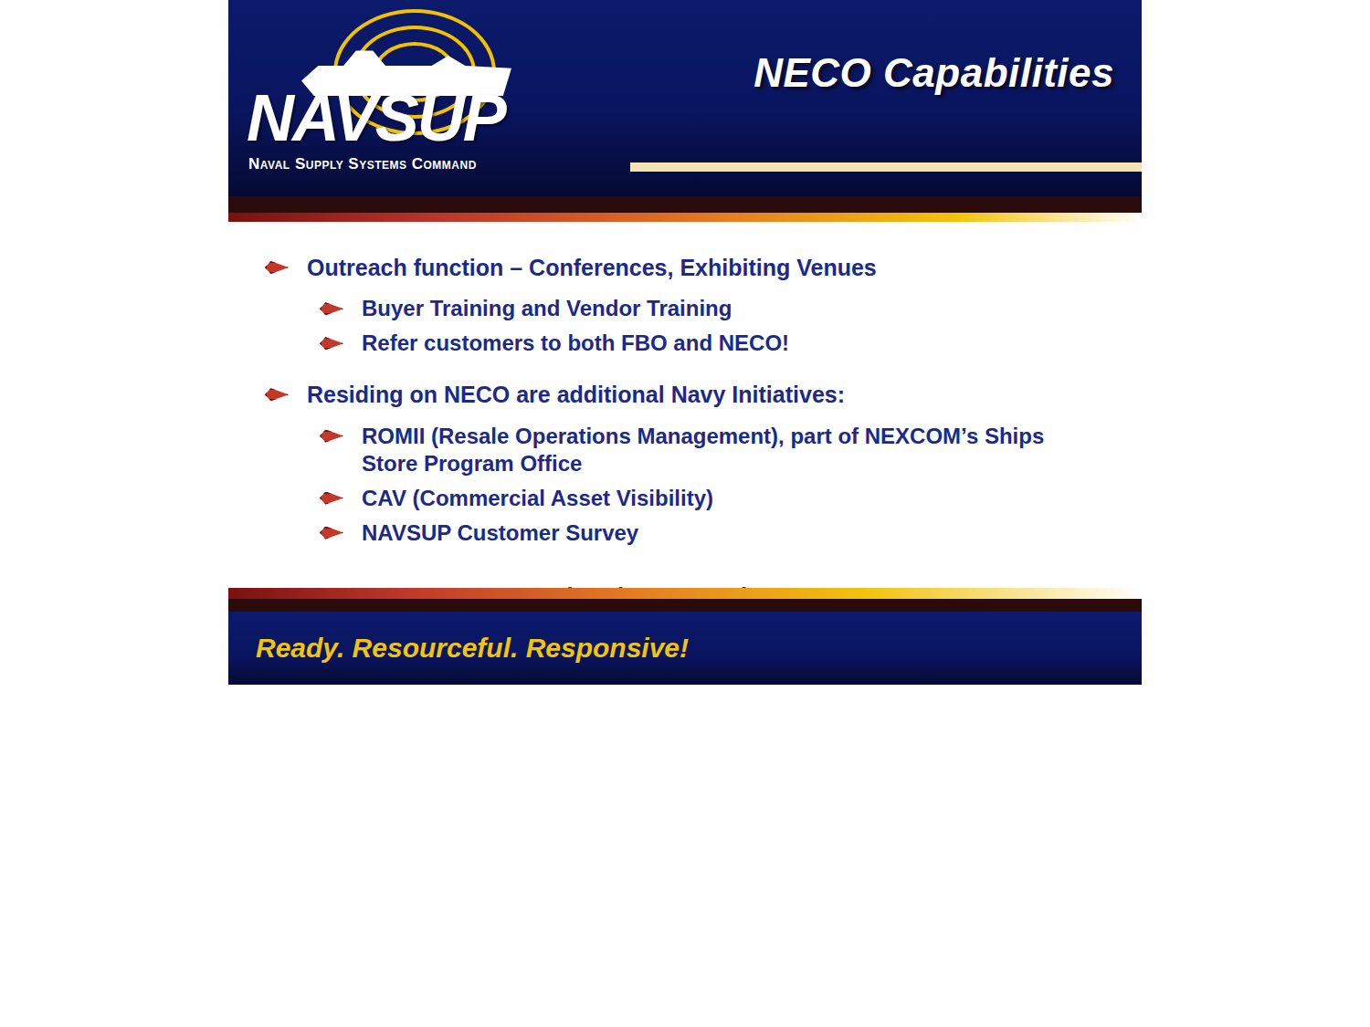NAVSUP
Naval Supply Systems Command
NECO Capabilities
Outreach function – Conferences, Exhibiting Venues
Buyer Training and Vendor Training
Refer customers to both FBO and NECO!
Residing on NECO are additional Navy Initiatives:
ROMII (Resale Operations Management), part of NEXCOM’s Ships Store Program Office
CAV (Commercial Asset Visibility)
NAVSUP Customer Survey
More than just a posting system!
Ready. Resourceful. Responsive!